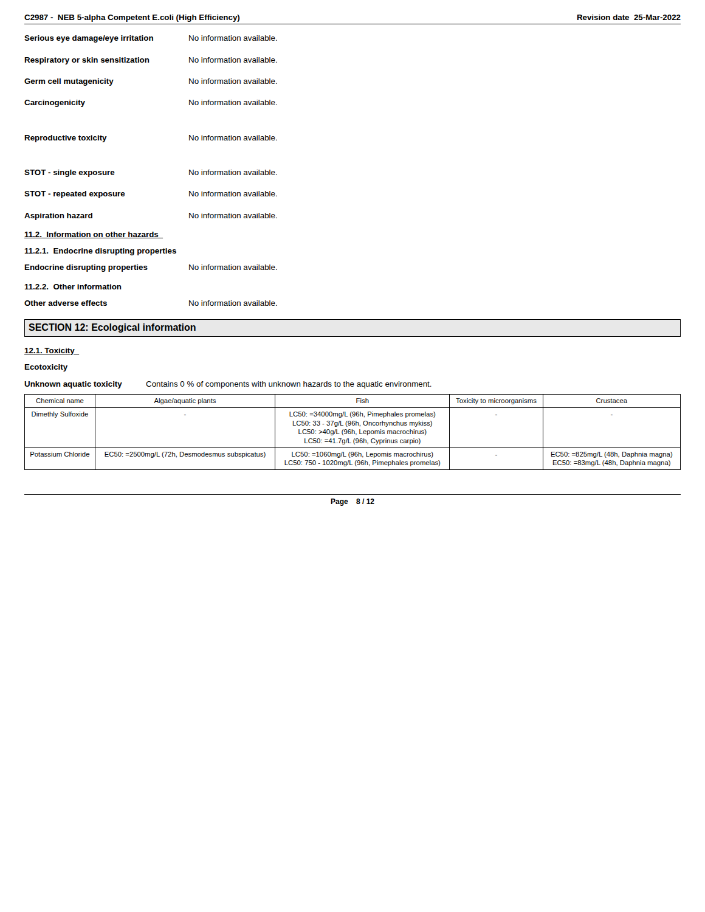C2987 - NEB 5-alpha Competent E.coli (High Efficiency)
Revision date 25-Mar-2022
Serious eye damage/eye irritation
No information available.
Respiratory or skin sensitization
No information available.
Germ cell mutagenicity
No information available.
Carcinogenicity
No information available.
Reproductive toxicity
No information available.
STOT - single exposure
No information available.
STOT - repeated exposure
No information available.
Aspiration hazard
No information available.
11.2. Information on other hazards
11.2.1. Endocrine disrupting properties
Endocrine disrupting properties
No information available.
11.2.2. Other information
Other adverse effects
No information available.
SECTION 12: Ecological information
12.1. Toxicity
Ecotoxicity
Unknown aquatic toxicity
Contains 0 % of components with unknown hazards to the aquatic environment.
| Chemical name | Algae/aquatic plants | Fish | Toxicity to microorganisms | Crustacea |
| --- | --- | --- | --- | --- |
| Dimethly Sulfoxide | - | LC50: =34000mg/L (96h, Pimephales promelas) LC50: 33 - 37g/L (96h, Oncorhynchus mykiss) LC50: >40g/L (96h, Lepomis macrochirus) LC50: =41.7g/L (96h, Cyprinus carpio) | - | - |
| Potassium Chloride | EC50: =2500mg/L (72h, Desmodesmus subspicatus) | LC50: =1060mg/L (96h, Lepomis macrochirus) LC50: 750 - 1020mg/L (96h, Pimephales promelas) | - | EC50: =825mg/L (48h, Daphnia magna) EC50: =83mg/L (48h, Daphnia magna) |
Page 8 / 12